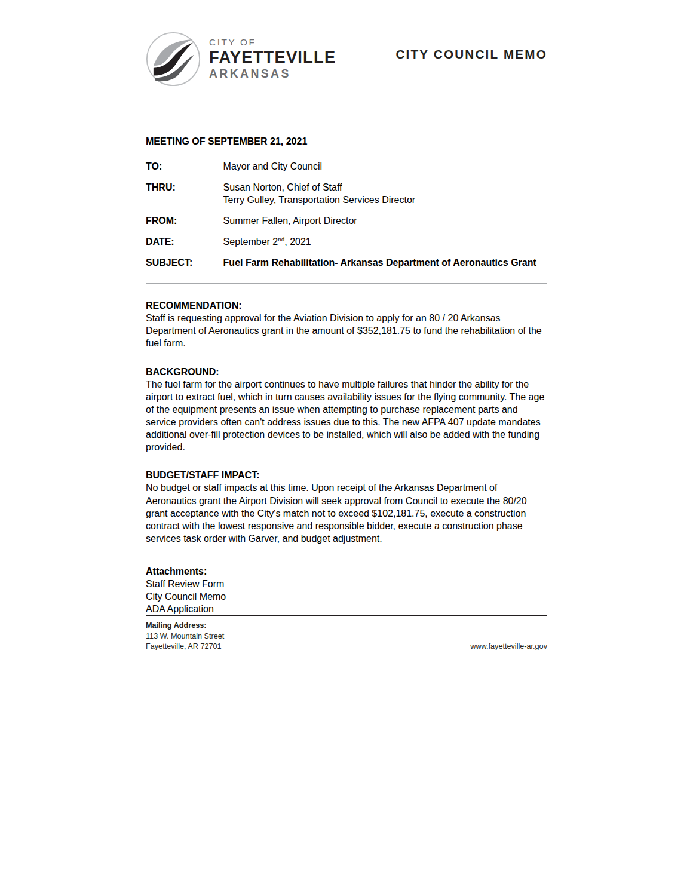CITY OF
FAYETTEVILLE
ARKANSAS
CITY COUNCIL MEMO
MEETING OF SEPTEMBER 21, 2021
| TO: | Mayor and City Council |
| THRU: | Susan Norton, Chief of Staff Terry Gulley, Transportation Services Director |
| FROM: | Summer Fallen, Airport Director |
| DATE: | September 2 nd , 2021 |
| SUBJECT: | Fuel Farm Rehabilitation- Arkansas Department of Aeronautics Grant |
RECOMMENDATION:
Staff is requesting approval for the Aviation Division to apply for an 80 / 20 Arkansas Department of Aeronautics grant in the amount of $352,181.75 to fund the rehabilitation of the fuel farm.
BACKGROUND:
The fuel farm for the airport continues to have multiple failures that hinder the ability for the airport to extract fuel, which in turn causes availability issues for the flying community. The age of the equipment presents an issue when attempting to purchase replacement parts and service providers often can't address issues due to this. The new AFPA 407 update mandates additional over-fill protection devices to be installed, which will also be added with the funding provided.
BUDGET/STAFF IMPACT:
No budget or staff impacts at this time. Upon receipt of the Arkansas Department of Aeronautics grant the Airport Division will seek approval from Council to execute the 80/20 grant acceptance with the City's match not to exceed $102,181.75, execute a construction contract with the lowest responsive and responsible bidder, execute a construction phase services task order with Garver, and budget adjustment.
Attachments:
Staff Review Form
City Council Memo
ADA Application
Mailing Address:
113 W. Mountain Street
Fayetteville, AR 72701
www.fayetteville-ar.gov